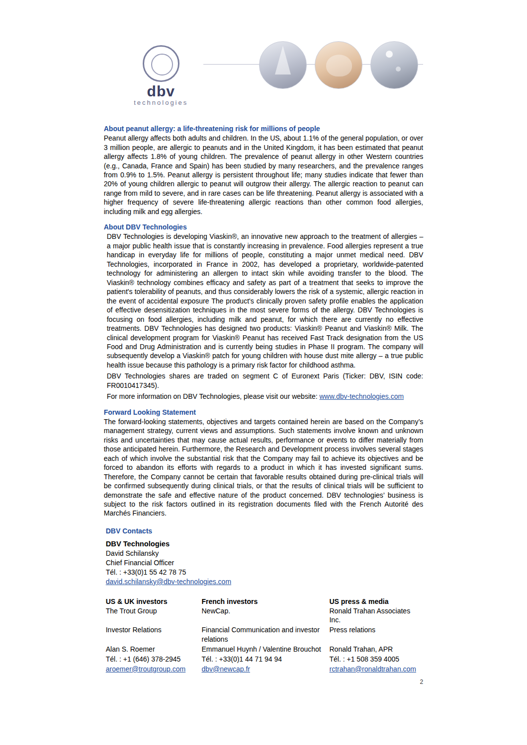dbv
technologies
About peanut allergy: a life-threatening risk for millions of people
Peanut allergy affects both adults and children. In the US, about 1.1% of the general population, or over 3 million people, are allergic to peanuts and in the United Kingdom, it has been estimated that peanut allergy affects 1.8% of young children. The prevalence of peanut allergy in other Western countries (e.g., Canada, France and Spain) has been studied by many researchers, and the prevalence ranges from 0.9% to 1.5%. Peanut allergy is persistent throughout life; many studies indicate that fewer than 20% of young children allergic to peanut will outgrow their allergy. The allergic reaction to peanut can range from mild to severe, and in rare cases can be life threatening. Peanut allergy is associated with a higher frequency of severe life-threatening allergic reactions than other common food allergies, including milk and egg allergies.
About DBV Technologies
DBV Technologies is developing Viaskin®, an innovative new approach to the treatment of allergies – a major public health issue that is constantly increasing in prevalence. Food allergies represent a true handicap in everyday life for millions of people, constituting a major unmet medical need. DBV Technologies, incorporated in France in 2002, has developed a proprietary, worldwide-patented technology for administering an allergen to intact skin while avoiding transfer to the blood. The Viaskin® technology combines efficacy and safety as part of a treatment that seeks to improve the patient's tolerability of peanuts, and thus considerably lowers the risk of a systemic, allergic reaction in the event of accidental exposure The product's clinically proven safety profile enables the application of effective desensitization techniques in the most severe forms of the allergy. DBV Technologies is focusing on food allergies, including milk and peanut, for which there are currently no effective treatments. DBV Technologies has designed two products: Viaskin® Peanut and Viaskin® Milk. The clinical development program for Viaskin® Peanut has received Fast Track designation from the US Food and Drug Administration and is currently being studies in Phase II program. The company will subsequently develop a Viaskin® patch for young children with house dust mite allergy – a true public health issue because this pathology is a primary risk factor for childhood asthma.
DBV Technologies shares are traded on segment C of Euronext Paris (Ticker: DBV, ISIN code: FR0010417345).
For more information on DBV Technologies, please visit our website: www.dbv-technologies.com
Forward Looking Statement
The forward-looking statements, objectives and targets contained herein are based on the Company’s management strategy, current views and assumptions. Such statements involve known and unknown risks and uncertainties that may cause actual results, performance or events to differ materially from those anticipated herein. Furthermore, the Research and Development process involves several stages each of which involve the substantial risk that the Company may fail to achieve its objectives and be forced to abandon its efforts with regards to a product in which it has invested significant sums. Therefore, the Company cannot be certain that favorable results obtained during pre-clinical trials will be confirmed subsequently during clinical trials, or that the results of clinical trials will be sufficient to demonstrate the safe and effective nature of the product concerned. DBV technologies’ business is subject to the risk factors outlined in its registration documents filed with the French Autorité des Marchés Financiers.
DBV Contacts
DBV Technologies
David Schilansky
Chief Financial Officer
Tél. : +33(0)1 55 42 78 75
david.schilansky@dbv-technologies.com
| US & UK investors | French investors | US press & media |
| --- | --- | --- |
| The Trout Group | NewCap. | Ronald Trahan Associates Inc. |
| Investor Relations | Financial Communication and investor relations | Press relations |
| Alan S. Roemer | Emmanuel Huynh / Valentine Brouchot | Ronald Trahan, APR |
| Tél. : +1 (646) 378-2945 | Tél. : +33(0)1 44 71 94 94 | Tél. : +1 508 359 4005 |
| aroemer@troutgroup.com | dbv@newcap.fr | rctrahan@ronaldtrahan.com |
2